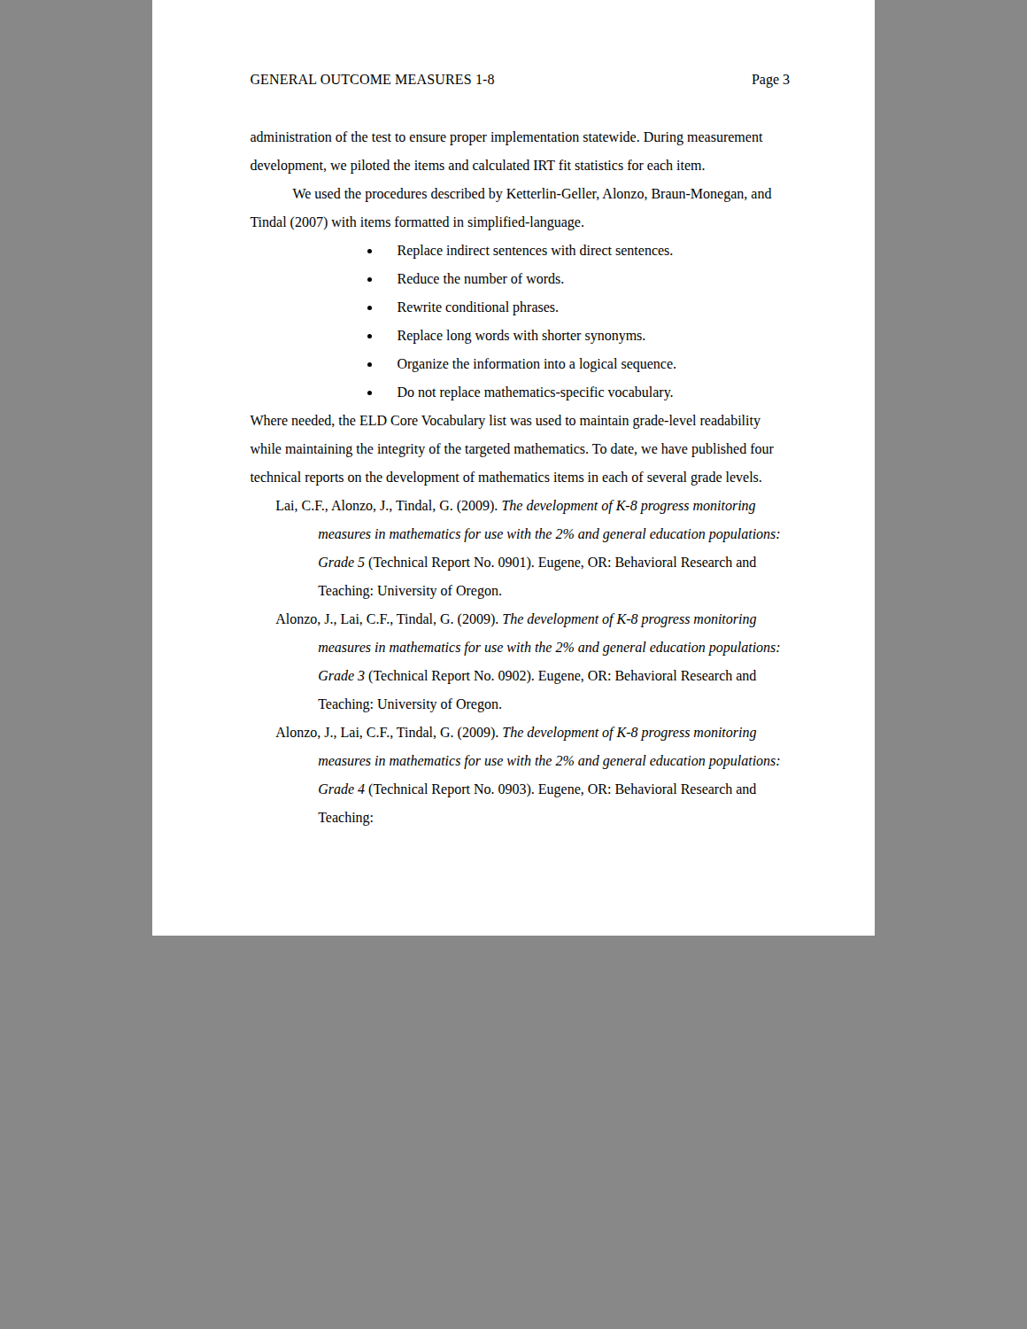GENERAL OUTCOME MEASURES 1-8 Page 3
administration of the test to ensure proper implementation statewide. During measurement development, we piloted the items and calculated IRT fit statistics for each item.
We used the procedures described by Ketterlin-Geller, Alonzo, Braun-Monegan, and Tindal (2007) with items formatted in simplified-language.
Replace indirect sentences with direct sentences.
Reduce the number of words.
Rewrite conditional phrases.
Replace long words with shorter synonyms.
Organize the information into a logical sequence.
Do not replace mathematics-specific vocabulary.
Where needed, the ELD Core Vocabulary list was used to maintain grade-level readability while maintaining the integrity of the targeted mathematics. To date, we have published four technical reports on the development of mathematics items in each of several grade levels.
Lai, C.F., Alonzo, J., Tindal, G. (2009). The development of K-8 progress monitoring measures in mathematics for use with the 2% and general education populations: Grade 5 (Technical Report No. 0901). Eugene, OR: Behavioral Research and Teaching: University of Oregon.
Alonzo, J., Lai, C.F., Tindal, G. (2009). The development of K-8 progress monitoring measures in mathematics for use with the 2% and general education populations: Grade 3 (Technical Report No. 0902). Eugene, OR: Behavioral Research and Teaching: University of Oregon.
Alonzo, J., Lai, C.F., Tindal, G. (2009). The development of K-8 progress monitoring measures in mathematics for use with the 2% and general education populations: Grade 4 (Technical Report No. 0903). Eugene, OR: Behavioral Research and Teaching: